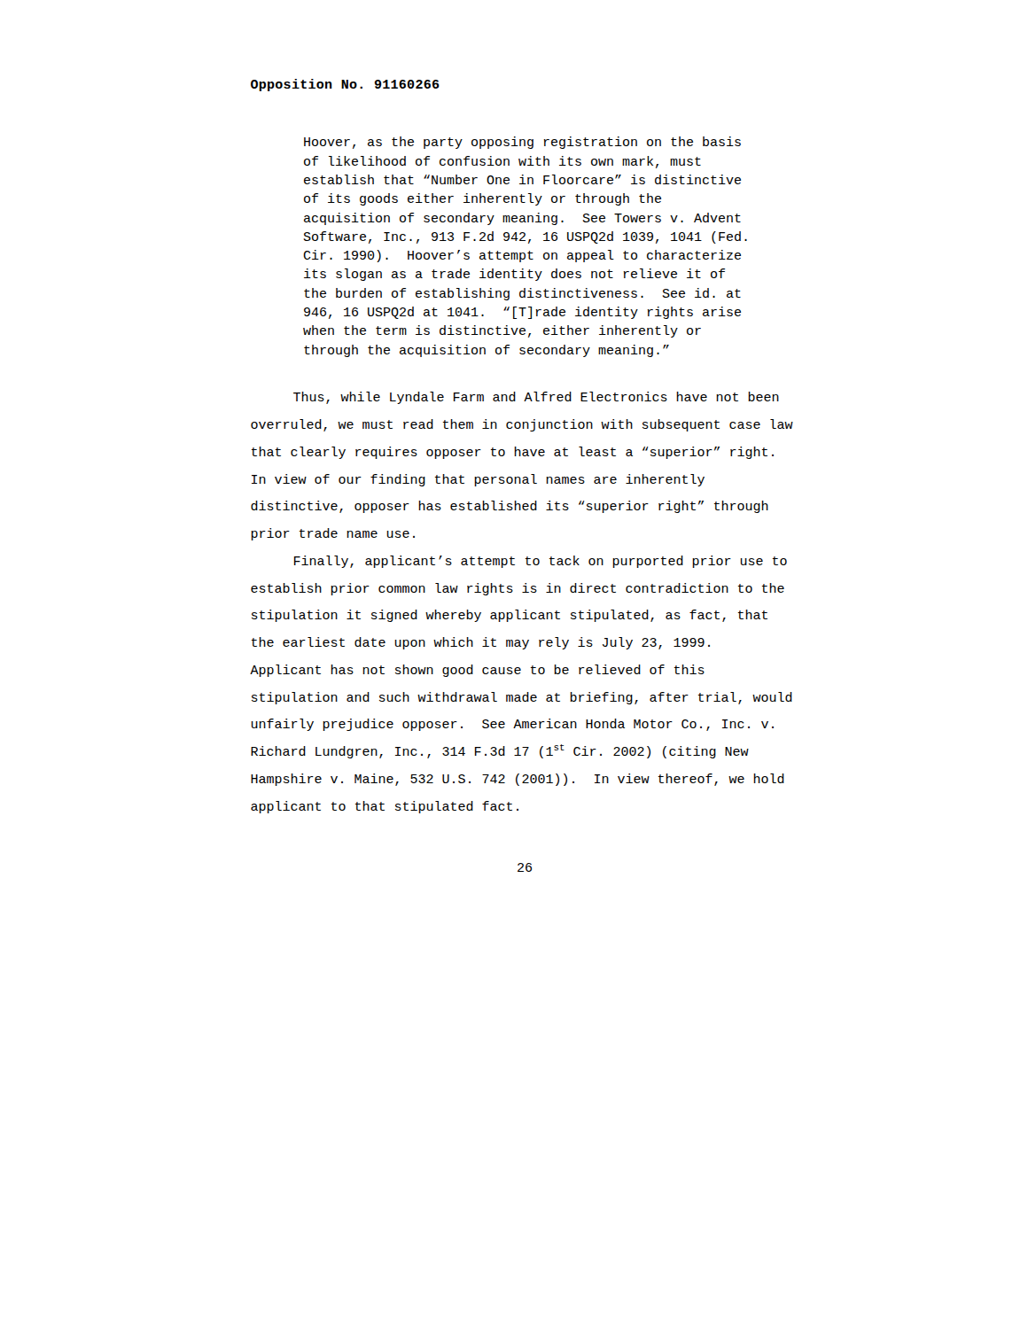Opposition No. 91160266
Hoover, as the party opposing registration on the basis of likelihood of confusion with its own mark, must establish that “Number One in Floorcare” is distinctive of its goods either inherently or through the acquisition of secondary meaning. See Towers v. Advent Software, Inc., 913 F.2d 942, 16 USPQ2d 1039, 1041 (Fed. Cir. 1990). Hoover’s attempt on appeal to characterize its slogan as a trade identity does not relieve it of the burden of establishing distinctiveness. See id. at 946, 16 USPQ2d at 1041. “[T]rade identity rights arise when the term is distinctive, either inherently or through the acquisition of secondary meaning.”
Thus, while Lyndale Farm and Alfred Electronics have not been overruled, we must read them in conjunction with subsequent case law that clearly requires opposer to have at least a “superior” right. In view of our finding that personal names are inherently distinctive, opposer has established its “superior right” through prior trade name use.
Finally, applicant’s attempt to tack on purported prior use to establish prior common law rights is in direct contradiction to the stipulation it signed whereby applicant stipulated, as fact, that the earliest date upon which it may rely is July 23, 1999. Applicant has not shown good cause to be relieved of this stipulation and such withdrawal made at briefing, after trial, would unfairly prejudice opposer. See American Honda Motor Co., Inc. v. Richard Lundgren, Inc., 314 F.3d 17 (1st Cir. 2002) (citing New Hampshire v. Maine, 532 U.S. 742 (2001)). In view thereof, we hold applicant to that stipulated fact.
26